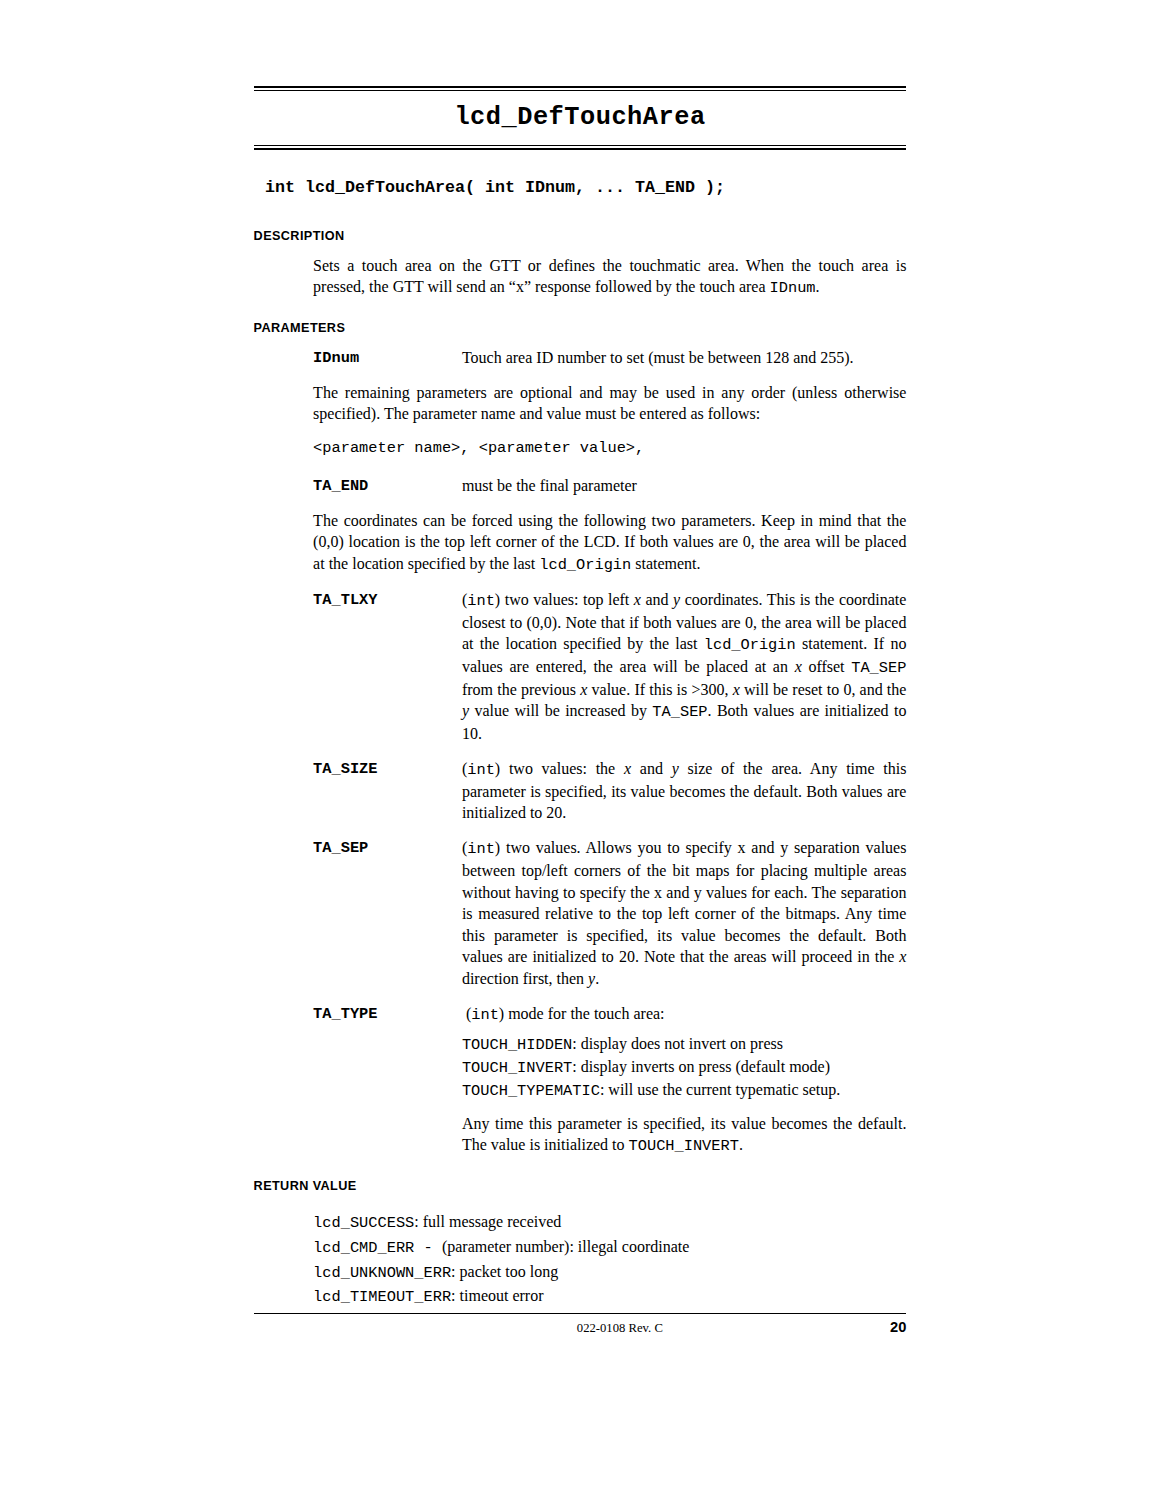lcd_DefTouchArea
int lcd_DefTouchArea( int IDnum, ... TA_END );
Description
Sets a touch area on the GTT or defines the touchmatic area. When the touch area is pressed, the GTT will send an “x” response followed by the touch area IDnum.
Parameters
IDnum
Touch area ID number to set (must be between 128 and 255).
The remaining parameters are optional and may be used in any order (unless otherwise specified). The parameter name and value must be entered as follows:
<parameter name>, <parameter value>,
TA_END
must be the final parameter
The coordinates can be forced using the following two parameters. Keep in mind that the (0,0) location is the top left corner of the LCD. If both values are 0, the area will be placed at the location specified by the last lcd_Origin statement.
TA_TLXY
(int) two values: top left x and y coordinates. This is the coordinate closest to (0,0). Note that if both values are 0, the area will be placed at the location specified by the last lcd_Origin statement. If no values are entered, the area will be placed at an x offset TA_SEP from the previous x value. If this is >300, x will be reset to 0, and the y value will be increased by TA_SEP. Both values are initialized to 10.
TA_SIZE
(int) two values: the x and y size of the area. Any time this parameter is specified, its value becomes the default. Both values are initialized to 20.
TA_SEP
(int) two values. Allows you to specify x and y separation values between top/left corners of the bit maps for placing multiple areas without having to specify the x and y values for each. The separation is measured relative to the top left corner of the bitmaps. Any time this parameter is specified, its value becomes the default. Both values are initialized to 20. Note that the areas will proceed in the x direction first, then y.
TA_TYPE
(int) mode for the touch area:
TOUCH_HIDDEN: display does not invert on press
TOUCH_INVERT: display inverts on press (default mode)
TOUCH_TYPEMATIC: will use the current typematic setup.
Any time this parameter is specified, its value becomes the default. The value is initialized to TOUCH_INVERT.
Return Value
lcd_SUCCESS: full message received
lcd_CMD_ERR - (parameter number): illegal coordinate
lcd_UNKNOWN_ERR: packet too long
lcd_TIMEOUT_ERR: timeout error
022-0108 Rev. C
20